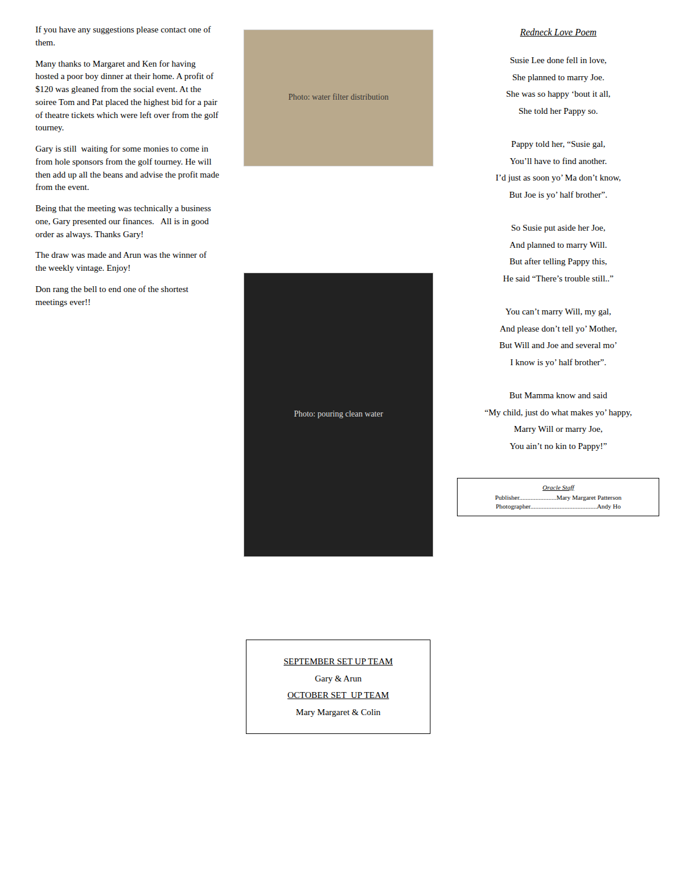If you have any suggestions please contact one of them.
Many thanks to Margaret and Ken for having hosted a poor boy dinner at their home. A profit of $120 was gleaned from the social event. At the soiree Tom and Pat placed the highest bid for a pair of theatre tickets which were left over from the golf tourney.
Gary is still waiting for some monies to come in from hole sponsors from the golf tourney. He will then add up all the beans and advise the profit made from the event.
Being that the meeting was technically a business one, Gary presented our finances. All is in good order as always. Thanks Gary!
The draw was made and Arun was the winner of the weekly vintage. Enjoy!
Don rang the bell to end one of the shortest meetings ever!!
SEPTEMBER SET UP TEAM
Gary & Arun
OCTOBER SET UP TEAM
Mary Margaret & Colin
Redneck Love Poem
Susie Lee done fell in love,
She planned to marry Joe.
She was so happy ‘bout it all,
She told her Pappy so.
Pappy told her, “Susie gal,
You’ll have to find another.
I’d just as soon yo’ Ma don’t know,
But Joe is yo’ half brother”.
So Susie put aside her Joe,
And planned to marry Will.
But after telling Pappy this,
He said “There’s trouble still..”
You can’t marry Will, my gal,
And please don’t tell yo’ Mother,
But Will and Joe and several mo’
I know is yo’ half brother”.
But Mamma know and said
“My child, just do what makes yo’ happy,
Marry Will or marry Joe,
You ain’t no kin to Pappy!”
Oracle Staff
Publisher....................... Mary Margaret Patterson
Photographer......................................... Andy Ho